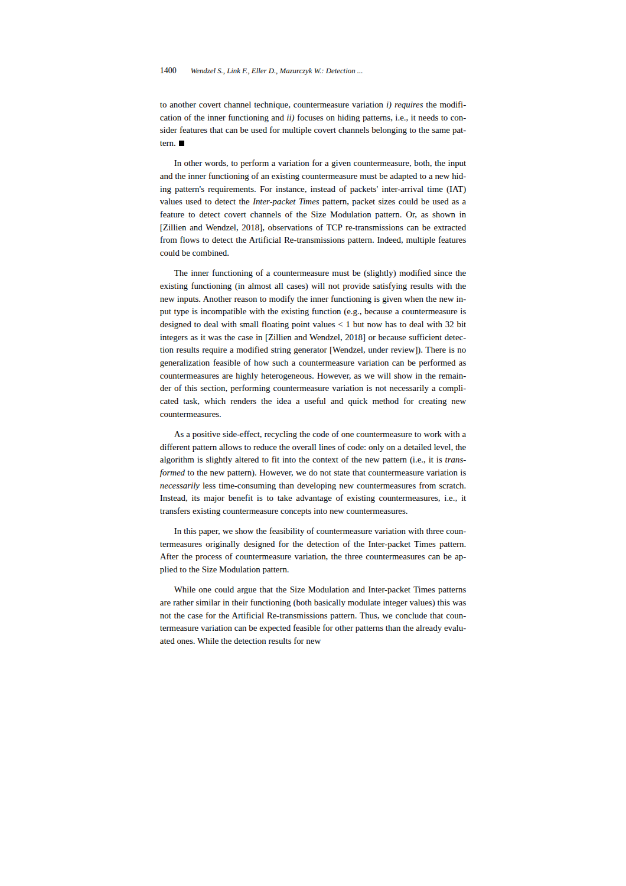1400 Wendzel S., Link F., Eller D., Mazurczyk W.: Detection ...
to another covert channel technique, countermeasure variation i) requires the modification of the inner functioning and ii) focuses on hiding patterns, i.e., it needs to consider features that can be used for multiple covert channels belonging to the same pattern.
In other words, to perform a variation for a given countermeasure, both, the input and the inner functioning of an existing countermeasure must be adapted to a new hiding pattern's requirements. For instance, instead of packets' inter-arrival time (IAT) values used to detect the Inter-packet Times pattern, packet sizes could be used as a feature to detect covert channels of the Size Modulation pattern. Or, as shown in [Zillien and Wendzel, 2018], observations of TCP re-transmissions can be extracted from flows to detect the Artificial Re-transmissions pattern. Indeed, multiple features could be combined.
The inner functioning of a countermeasure must be (slightly) modified since the existing functioning (in almost all cases) will not provide satisfying results with the new inputs. Another reason to modify the inner functioning is given when the new input type is incompatible with the existing function (e.g., because a countermeasure is designed to deal with small floating point values < 1 but now has to deal with 32 bit integers as it was the case in [Zillien and Wendzel, 2018] or because sufficient detection results require a modified string generator [Wendzel, under review]). There is no generalization feasible of how such a countermeasure variation can be performed as countermeasures are highly heterogeneous. However, as we will show in the remainder of this section, performing countermeasure variation is not necessarily a complicated task, which renders the idea a useful and quick method for creating new countermeasures.
As a positive side-effect, recycling the code of one countermeasure to work with a different pattern allows to reduce the overall lines of code: only on a detailed level, the algorithm is slightly altered to fit into the context of the new pattern (i.e., it is transformed to the new pattern). However, we do not state that countermeasure variation is necessarily less time-consuming than developing new countermeasures from scratch. Instead, its major benefit is to take advantage of existing countermeasures, i.e., it transfers existing countermeasure concepts into new countermeasures.
In this paper, we show the feasibility of countermeasure variation with three countermeasures originally designed for the detection of the Inter-packet Times pattern. After the process of countermeasure variation, the three countermeasures can be applied to the Size Modulation pattern.
While one could argue that the Size Modulation and Inter-packet Times patterns are rather similar in their functioning (both basically modulate integer values) this was not the case for the Artificial Re-transmissions pattern. Thus, we conclude that countermeasure variation can be expected feasible for other patterns than the already evaluated ones. While the detection results for new